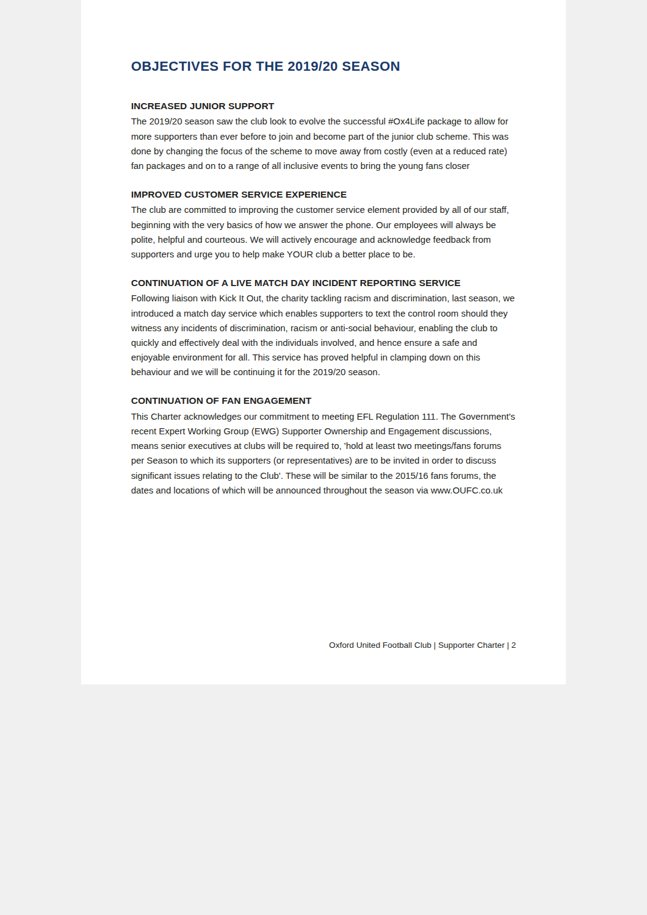Objectives for the 2019/20 Season
Increased Junior Support
The 2019/20 season saw the club look to evolve the successful #Ox4Life package to allow for more supporters than ever before to join and become part of the junior club scheme. This was done by changing the focus of the scheme to move away from costly (even at a reduced rate) fan packages and on to a range of all inclusive events to bring the young fans closer
Improved Customer Service Experience
The club are committed to improving the customer service element provided by all of our staff, beginning with the very basics of how we answer the phone. Our employees will always be polite, helpful and courteous. We will actively encourage and acknowledge feedback from supporters and urge you to help make YOUR club a better place to be.
Continuation of a Live Match Day Incident Reporting Service
Following liaison with Kick It Out, the charity tackling racism and discrimination, last season, we introduced a match day service which enables supporters to text the control room should they witness any incidents of discrimination, racism or anti-social behaviour, enabling the club to quickly and effectively deal with the individuals involved, and hence ensure a safe and enjoyable environment for all. This service has proved helpful in clamping down on this behaviour and we will be continuing it for the 2019/20 season.
Continuation of Fan Engagement
This Charter acknowledges our commitment to meeting EFL Regulation 111. The Government's recent Expert Working Group (EWG) Supporter Ownership and Engagement discussions, means senior executives at clubs will be required to, 'hold at least two meetings/fans forums per Season to which its supporters (or representatives) are to be invited in order to discuss significant issues relating to the Club'. These will be similar to the 2015/16 fans forums, the dates and locations of which will be announced throughout the season via www.OUFC.co.uk
Oxford United Football Club | Supporter Charter | 2